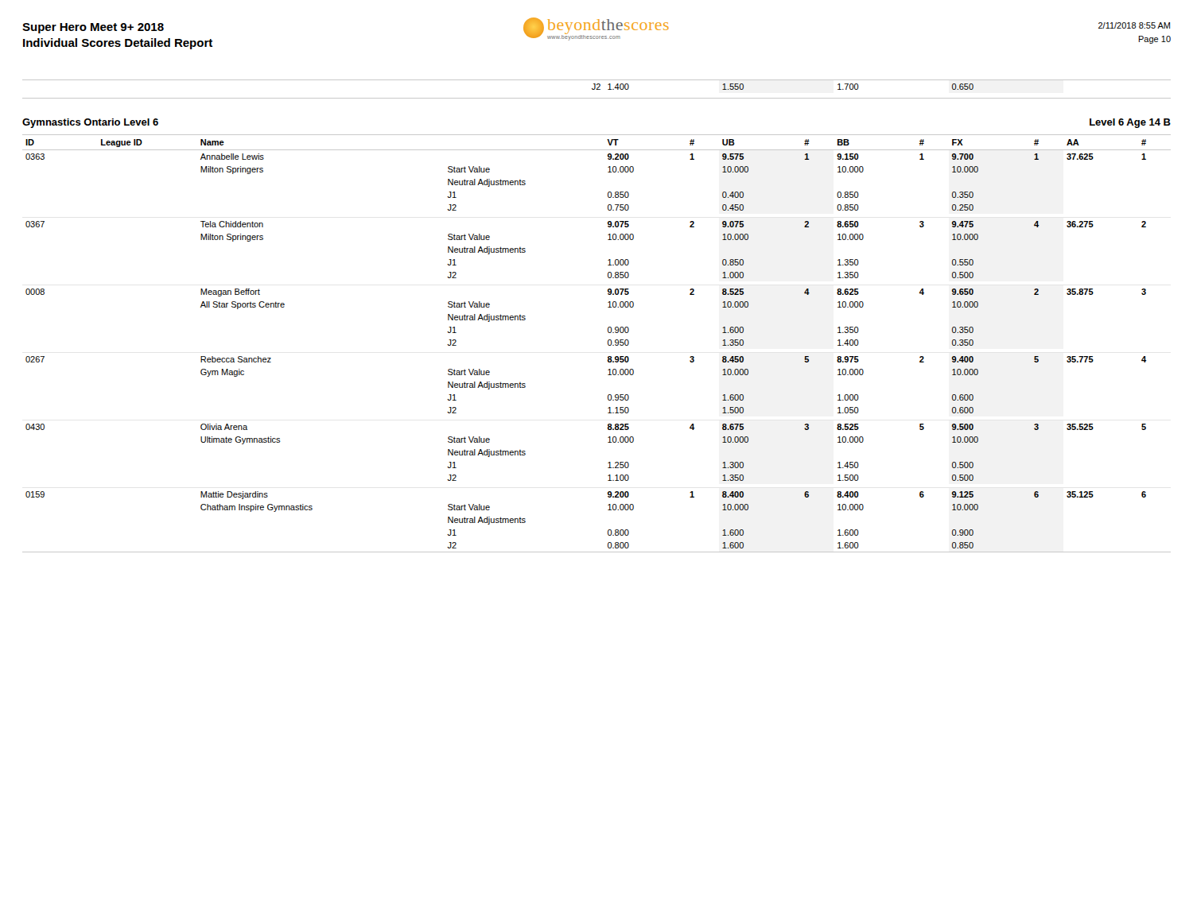Super Hero Meet 9+ 2018
Individual Scores Detailed Report
beyondthescores
www.beyondthescores.com
2/11/2018 8:55 AM
Page 10
| | | | J2 | 1.400 | | 1.550 | | 1.700 | | 0.650 | | | |
Gymnastics Ontario Level 6 Level 6 Age 14 B
| ID | League ID | Name | | VT | # | UB | # | BB | # | FX | # | AA | # |
| --- | --- | --- | --- | --- | --- | --- | --- | --- | --- | --- | --- | --- | --- |
| 0363 | | Annabelle Lewis | | 9.200 | 1 | 9.575 | 1 | 9.150 | 1 | 9.700 | 1 | 37.625 | 1 |
| | | Milton Springers | Start Value | 10.000 | | 10.000 | | 10.000 | | 10.000 | | | |
| | | | Neutral Adjustments | | | | | | | | | | |
| | | | J1 | 0.850 | | 0.400 | | 0.850 | | 0.350 | | | |
| | | | J2 | 0.750 | | 0.450 | | 0.850 | | 0.250 | | | |
| 0367 | | Tela Chiddenton | | 9.075 | 2 | 9.075 | 2 | 8.650 | 3 | 9.475 | 4 | 36.275 | 2 |
| | | Milton Springers | Start Value | 10.000 | | 10.000 | | 10.000 | | 10.000 | | | |
| | | | Neutral Adjustments | | | | | | | | | | |
| | | | J1 | 1.000 | | 0.850 | | 1.350 | | 0.550 | | | |
| | | | J2 | 0.850 | | 1.000 | | 1.350 | | 0.500 | | | |
| 0008 | | Meagan Beffort | | 9.075 | 2 | 8.525 | 4 | 8.625 | 4 | 9.650 | 2 | 35.875 | 3 |
| | | All Star Sports Centre | Start Value | 10.000 | | 10.000 | | 10.000 | | 10.000 | | | |
| | | | Neutral Adjustments | | | | | | | | | | |
| | | | J1 | 0.900 | | 1.600 | | 1.350 | | 0.350 | | | |
| | | | J2 | 0.950 | | 1.350 | | 1.400 | | 0.350 | | | |
| 0267 | | Rebecca Sanchez | | 8.950 | 3 | 8.450 | 5 | 8.975 | 2 | 9.400 | 5 | 35.775 | 4 |
| | | Gym Magic | Start Value | 10.000 | | 10.000 | | 10.000 | | 10.000 | | | |
| | | | Neutral Adjustments | | | | | | | | | | |
| | | | J1 | 0.950 | | 1.600 | | 1.000 | | 0.600 | | | |
| | | | J2 | 1.150 | | 1.500 | | 1.050 | | 0.600 | | | |
| 0430 | | Olivia Arena | | 8.825 | 4 | 8.675 | 3 | 8.525 | 5 | 9.500 | 3 | 35.525 | 5 |
| | | Ultimate Gymnastics | Start Value | 10.000 | | 10.000 | | 10.000 | | 10.000 | | | |
| | | | Neutral Adjustments | | | | | | | | | | |
| | | | J1 | 1.250 | | 1.300 | | 1.450 | | 0.500 | | | |
| | | | J2 | 1.100 | | 1.350 | | 1.500 | | 0.500 | | | |
| 0159 | | Mattie Desjardins | | 9.200 | 1 | 8.400 | 6 | 8.400 | 6 | 9.125 | 6 | 35.125 | 6 |
| | | Chatham Inspire Gymnastics | Start Value | 10.000 | | 10.000 | | 10.000 | | 10.000 | | | |
| | | | Neutral Adjustments | | | | | | | | | | |
| | | | J1 | 0.800 | | 1.600 | | 1.600 | | 0.900 | | | |
| | | | J2 | 0.800 | | 1.600 | | 1.600 | | 0.850 | | | |